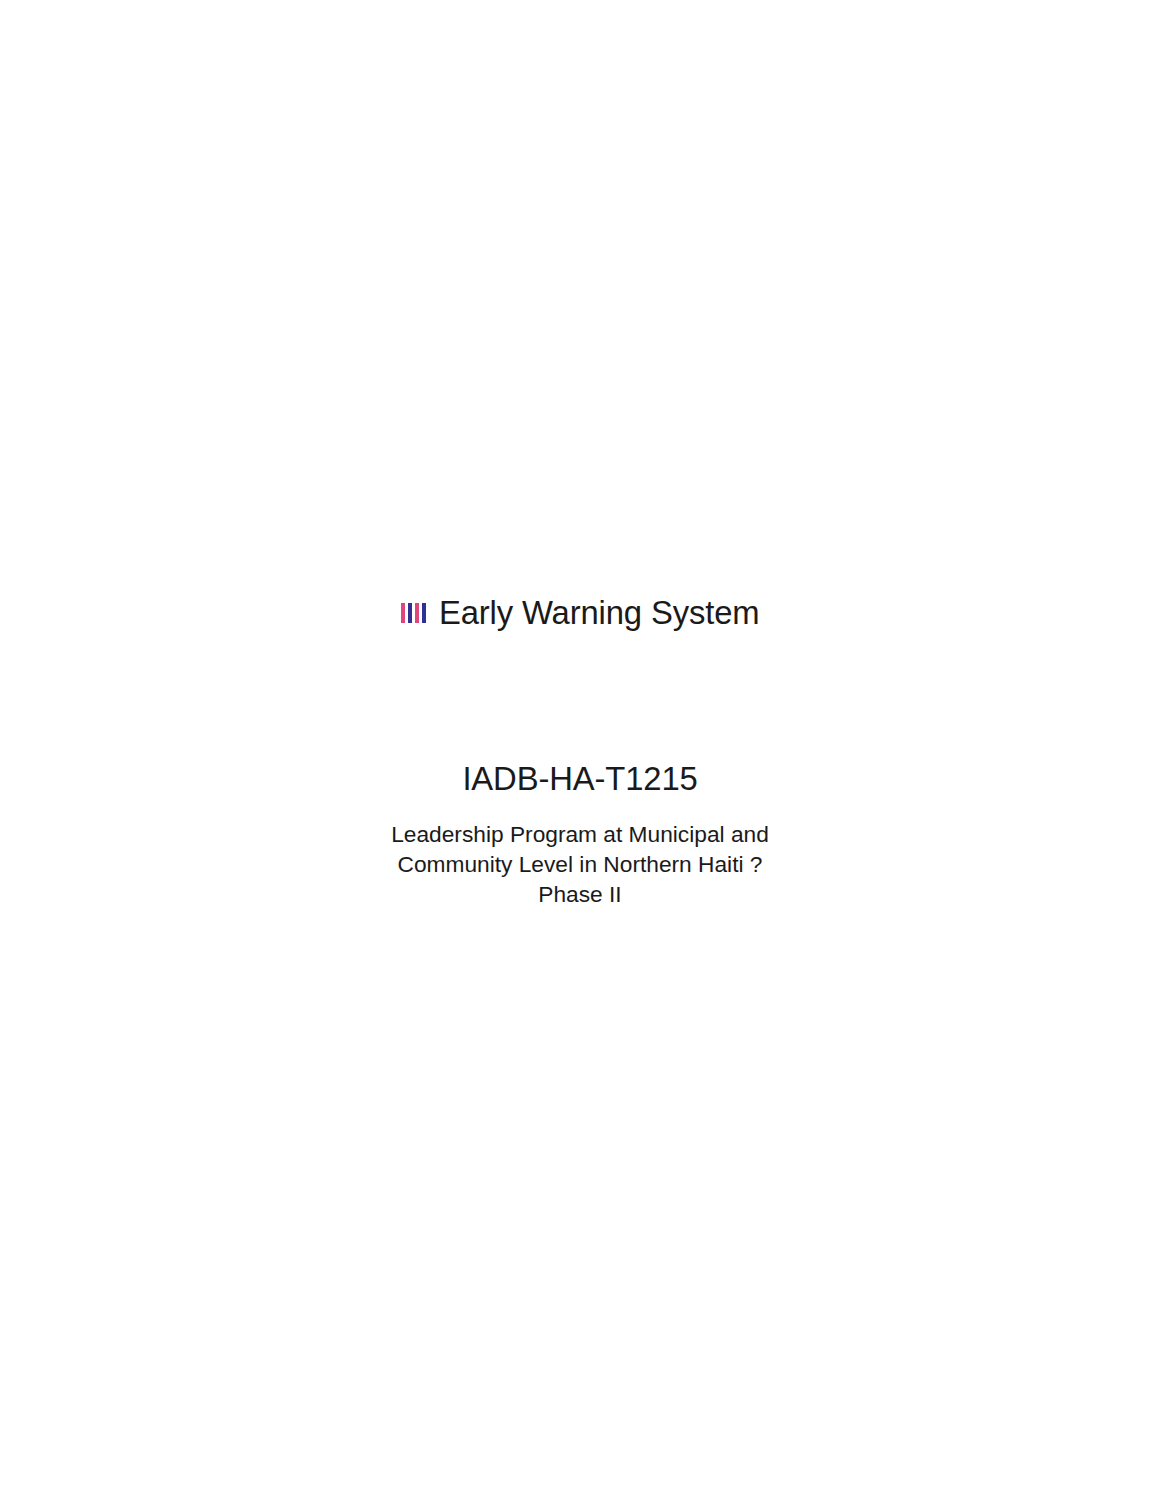Early Warning System
IADB-HA-T1215
Leadership Program at Municipal and Community Level in Northern Haiti ? Phase II